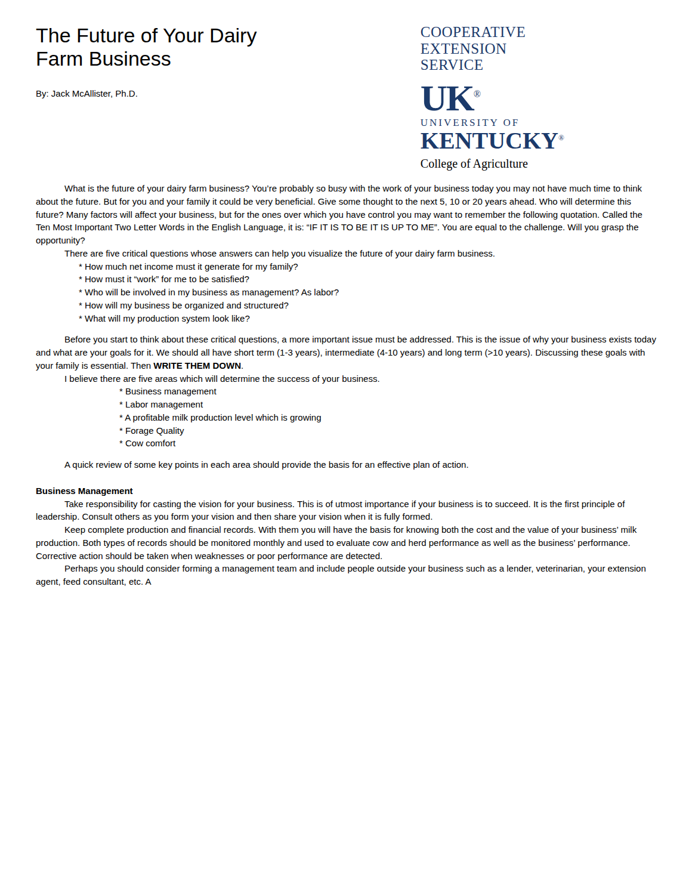The Future of Your Dairy
Farm Business
By: Jack McAllister, Ph.D.
COOPERATIVE
EXTENSION
SERVICE
UK®
UNIVERSITY OF
KENTUCKY®
College of Agriculture
What is the future of your dairy farm business? You’re probably so busy with the work of your business today you may not have much time to think about the future. But for you and your family it could be very beneficial. Give some thought to the next 5, 10 or 20 years ahead. Who will determine this future? Many factors will affect your business, but for the ones over which you have control you may want to remember the following quotation. Called the Ten Most Important Two Letter Words in the English Language, it is: “IF IT IS TO BE IT IS UP TO ME”. You are equal to the challenge. Will you grasp the opportunity?
There are five critical questions whose answers can help you visualize the future of your dairy farm business.
* How much net income must it generate for my family?
* How must it “work” for me to be satisfied?
* Who will be involved in my business as management? As labor?
* How will my business be organized and structured?
* What will my production system look like?
Before you start to think about these critical questions, a more important issue must be addressed. This is the issue of why your business exists today and what are your goals for it. We should all have short term (1-3 years), intermediate (4-10 years) and long term (>10 years). Discussing these goals with your family is essential. Then WRITE THEM DOWN.
I believe there are five areas which will determine the success of your business.
* Business management
* Labor management
* A profitable milk production level which is growing
* Forage Quality
* Cow comfort
A quick review of some key points in each area should provide the basis for an effective plan of action.
Business Management
Take responsibility for casting the vision for your business. This is of utmost importance if your business is to succeed. It is the first principle of leadership. Consult others as you form your vision and then share your vision when it is fully formed.
Keep complete production and financial records. With them you will have the basis for knowing both the cost and the value of your business’ milk production. Both types of records should be monitored monthly and used to evaluate cow and herd performance as well as the business’ performance. Corrective action should be taken when weaknesses or poor performance are detected.
Perhaps you should consider forming a management team and include people outside your business such as a lender, veterinarian, your extension agent, feed consultant, etc. A